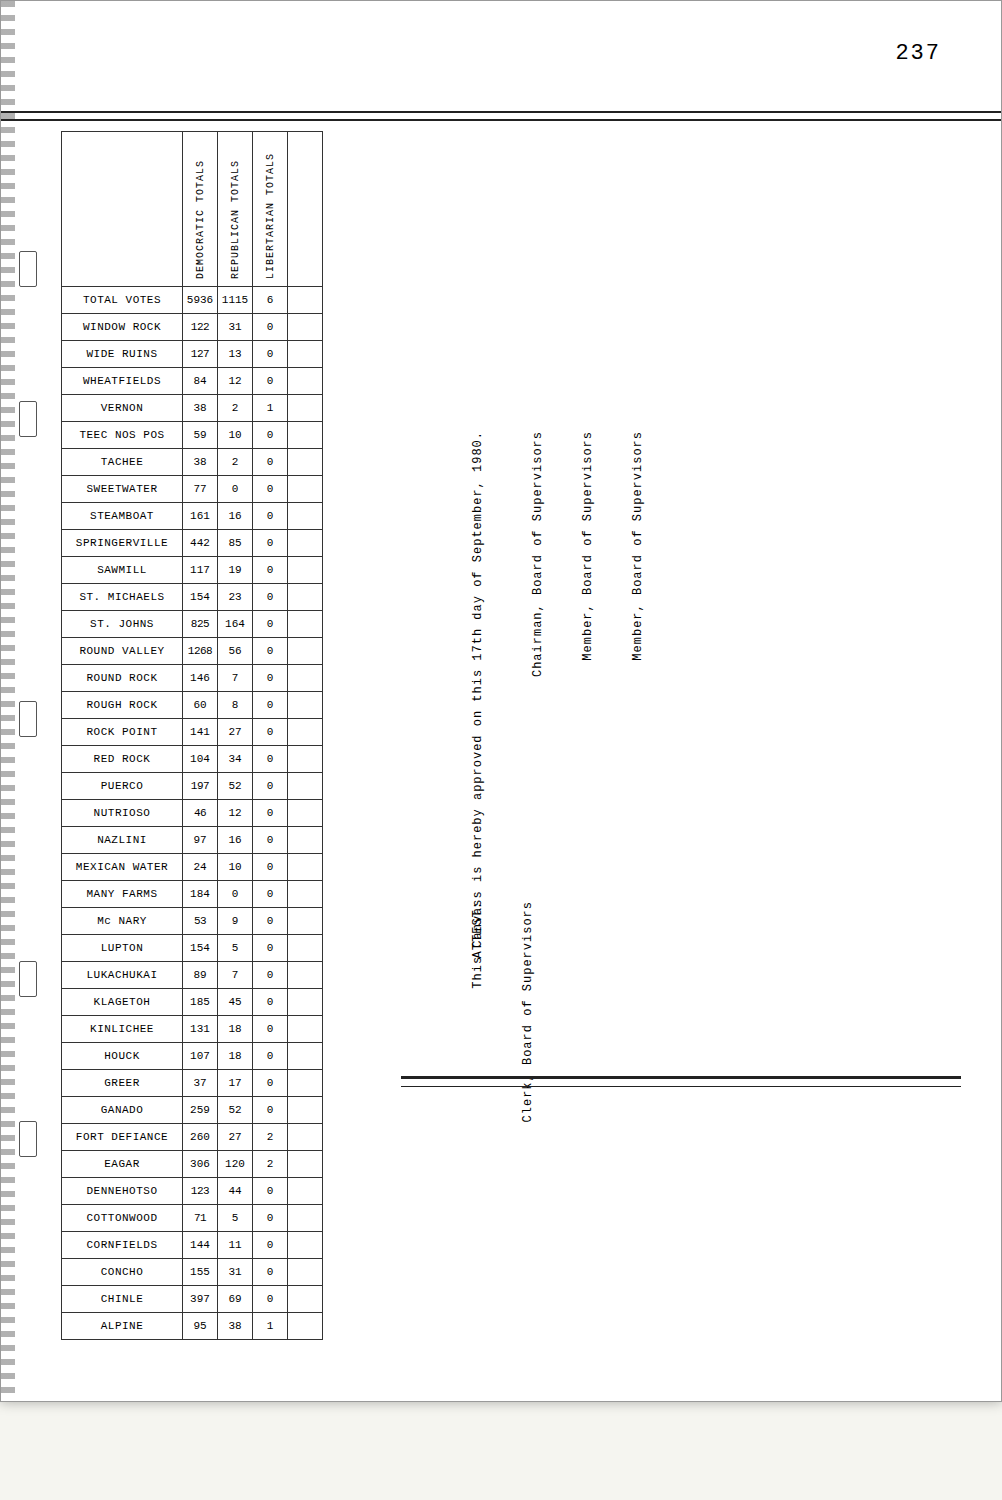237
| | DEMOCRATIC TOTALS | REPUBLICAN TOTALS | LIBERTARIAN TOTALS | |
| --- | --- | --- | --- | --- |
| TOTAL VOTES | 5936 | 1115 | 6 | |
| WINDOW ROCK | 122 | 31 | 0 | |
| WIDE RUINS | 127 | 13 | 0 | |
| WHEATFIELDS | 84 | 12 | 0 | |
| VERNON | 38 | 2 | 1 | |
| TEEC NOS POS | 59 | 10 | 0 | |
| TACHEE | 38 | 2 | 0 | |
| SWEETWATER | 77 | 0 | 0 | |
| STEAMBOAT | 161 | 16 | 0 | |
| SPRINGERVILLE | 442 | 85 | 0 | |
| SAWMILL | 117 | 19 | 0 | |
| ST. MICHAELS | 154 | 23 | 0 | |
| ST. JOHNS | 825 | 164 | 0 | |
| ROUND VALLEY | 1268 | 56 | 0 | |
| ROUND ROCK | 146 | 7 | 0 | |
| ROUGH ROCK | 60 | 8 | 0 | |
| ROCK POINT | 141 | 27 | 0 | |
| RED ROCK | 104 | 34 | 0 | |
| PUERCO | 197 | 52 | 0 | |
| NUTRIOSO | 46 | 12 | 0 | |
| NAZLINI | 97 | 16 | 0 | |
| MEXICAN WATER | 24 | 10 | 0 | |
| MANY FARMS | 184 | 0 | 0 | |
| Mc NARY | 53 | 9 | 0 | |
| LUPTON | 154 | 5 | 0 | |
| LUKACHUKAI | 89 | 7 | 0 | |
| KLAGETOH | 185 | 45 | 0 | |
| KINLICHEE | 131 | 18 | 0 | |
| HOUCK | 107 | 18 | 0 | |
| GREER | 37 | 17 | 0 | |
| GANADO | 259 | 52 | 0 | |
| FORT DEFIANCE | 260 | 27 | 2 | |
| EAGAR | 306 | 120 | 2 | |
| DENNEHOTSO | 123 | 44 | 0 | |
| COTTONWOOD | 71 | 5 | 0 | |
| CORNFIELDS | 144 | 11 | 0 | |
| CONCHO | 155 | 31 | 0 | |
| CHINLE | 397 | 69 | 0 | |
| ALPINE | 95 | 38 | 1 | |
This Canvass is hereby approved on this 17th day of September, 1980.
Chairman, Board of Supervisors
Member, Board of Supervisors
Member, Board of Supervisors
ATTEST:
Clerk, Board of Supervisors